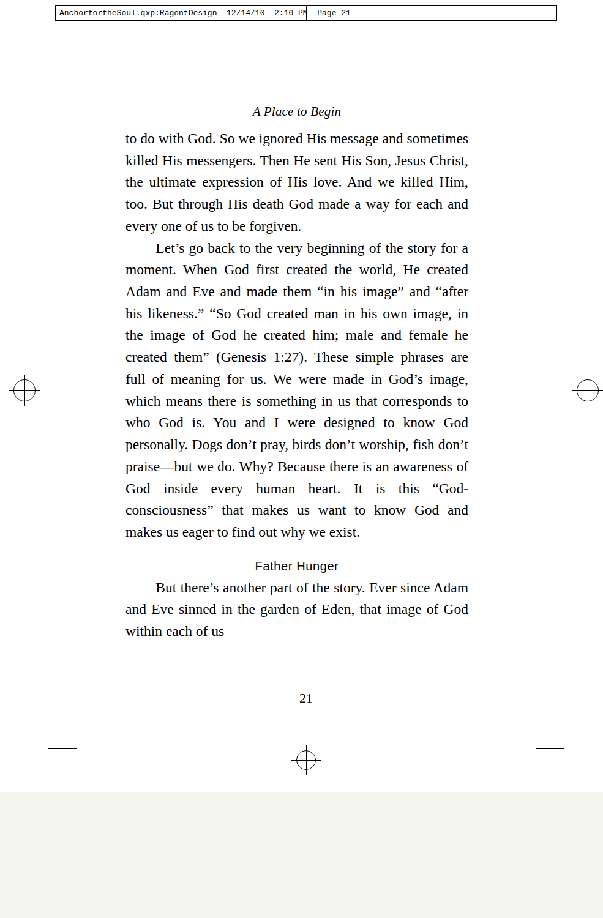AnchorfortheSoul.qxp:RagontDesign 12/14/10 2:10 PM Page 21
A Place to Begin
to do with God. So we ignored His message and sometimes killed His messengers. Then He sent His Son, Jesus Christ, the ultimate expression of His love. And we killed Him, too. But through His death God made a way for each and every one of us to be forgiven.
Let’s go back to the very beginning of the story for a moment. When God first created the world, He created Adam and Eve and made them “in his image” and “after his likeness.” “So God created man in his own image, in the image of God he created him; male and female he created them” (Genesis 1:27). These simple phrases are full of meaning for us. We were made in God’s image, which means there is something in us that corresponds to who God is. You and I were designed to know God personally. Dogs don’t pray, birds don’t worship, fish don’t praise—but we do. Why? Because there is an awareness of God inside every human heart. It is this “God-consciousness” that makes us want to know God and makes us eager to find out why we exist.
Father Hunger
But there’s another part of the story. Ever since Adam and Eve sinned in the garden of Eden, that image of God within each of us
21